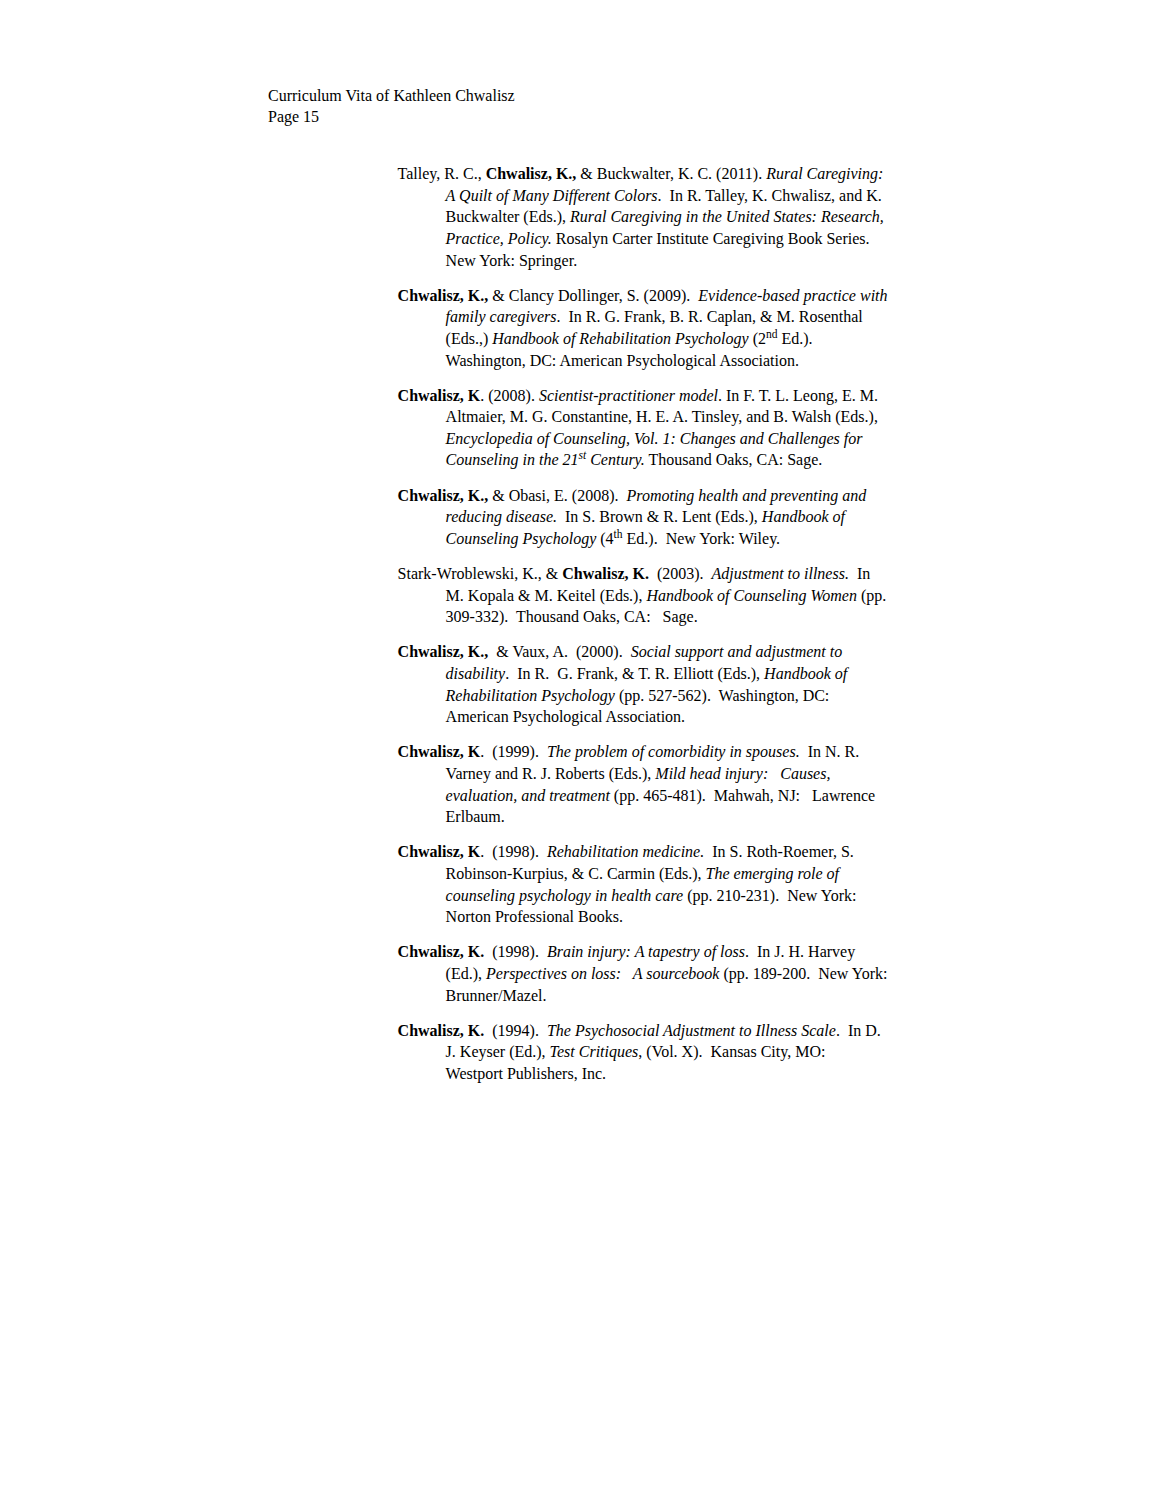Curriculum Vita of Kathleen Chwalisz
Page 15
Talley, R. C., Chwalisz, K., & Buckwalter, K. C. (2011). Rural Caregiving: A Quilt of Many Different Colors. In R. Talley, K. Chwalisz, and K. Buckwalter (Eds.), Rural Caregiving in the United States: Research, Practice, Policy. Rosalyn Carter Institute Caregiving Book Series. New York: Springer.
Chwalisz, K., & Clancy Dollinger, S. (2009). Evidence-based practice with family caregivers. In R. G. Frank, B. R. Caplan, & M. Rosenthal (Eds.,) Handbook of Rehabilitation Psychology (2nd Ed.). Washington, DC: American Psychological Association.
Chwalisz, K. (2008). Scientist-practitioner model. In F. T. L. Leong, E. M. Altmaier, M. G. Constantine, H. E. A. Tinsley, and B. Walsh (Eds.), Encyclopedia of Counseling, Vol. 1: Changes and Challenges for Counseling in the 21st Century. Thousand Oaks, CA: Sage.
Chwalisz, K., & Obasi, E. (2008). Promoting health and preventing and reducing disease. In S. Brown & R. Lent (Eds.), Handbook of Counseling Psychology (4th Ed.). New York: Wiley.
Stark-Wroblewski, K., & Chwalisz, K. (2003). Adjustment to illness. In M. Kopala & M. Keitel (Eds.), Handbook of Counseling Women (pp. 309-332). Thousand Oaks, CA: Sage.
Chwalisz, K., & Vaux, A. (2000). Social support and adjustment to disability. In R. G. Frank, & T. R. Elliott (Eds.), Handbook of Rehabilitation Psychology (pp. 527-562). Washington, DC: American Psychological Association.
Chwalisz, K. (1999). The problem of comorbidity in spouses. In N. R. Varney and R. J. Roberts (Eds.), Mild head injury: Causes, evaluation, and treatment (pp. 465-481). Mahwah, NJ: Lawrence Erlbaum.
Chwalisz, K. (1998). Rehabilitation medicine. In S. Roth-Roemer, S. Robinson-Kurpius, & C. Carmin (Eds.), The emerging role of counseling psychology in health care (pp. 210-231). New York: Norton Professional Books.
Chwalisz, K. (1998). Brain injury: A tapestry of loss. In J. H. Harvey (Ed.), Perspectives on loss: A sourcebook (pp. 189-200. New York: Brunner/Mazel.
Chwalisz, K. (1994). The Psychosocial Adjustment to Illness Scale. In D. J. Keyser (Ed.), Test Critiques, (Vol. X). Kansas City, MO: Westport Publishers, Inc.